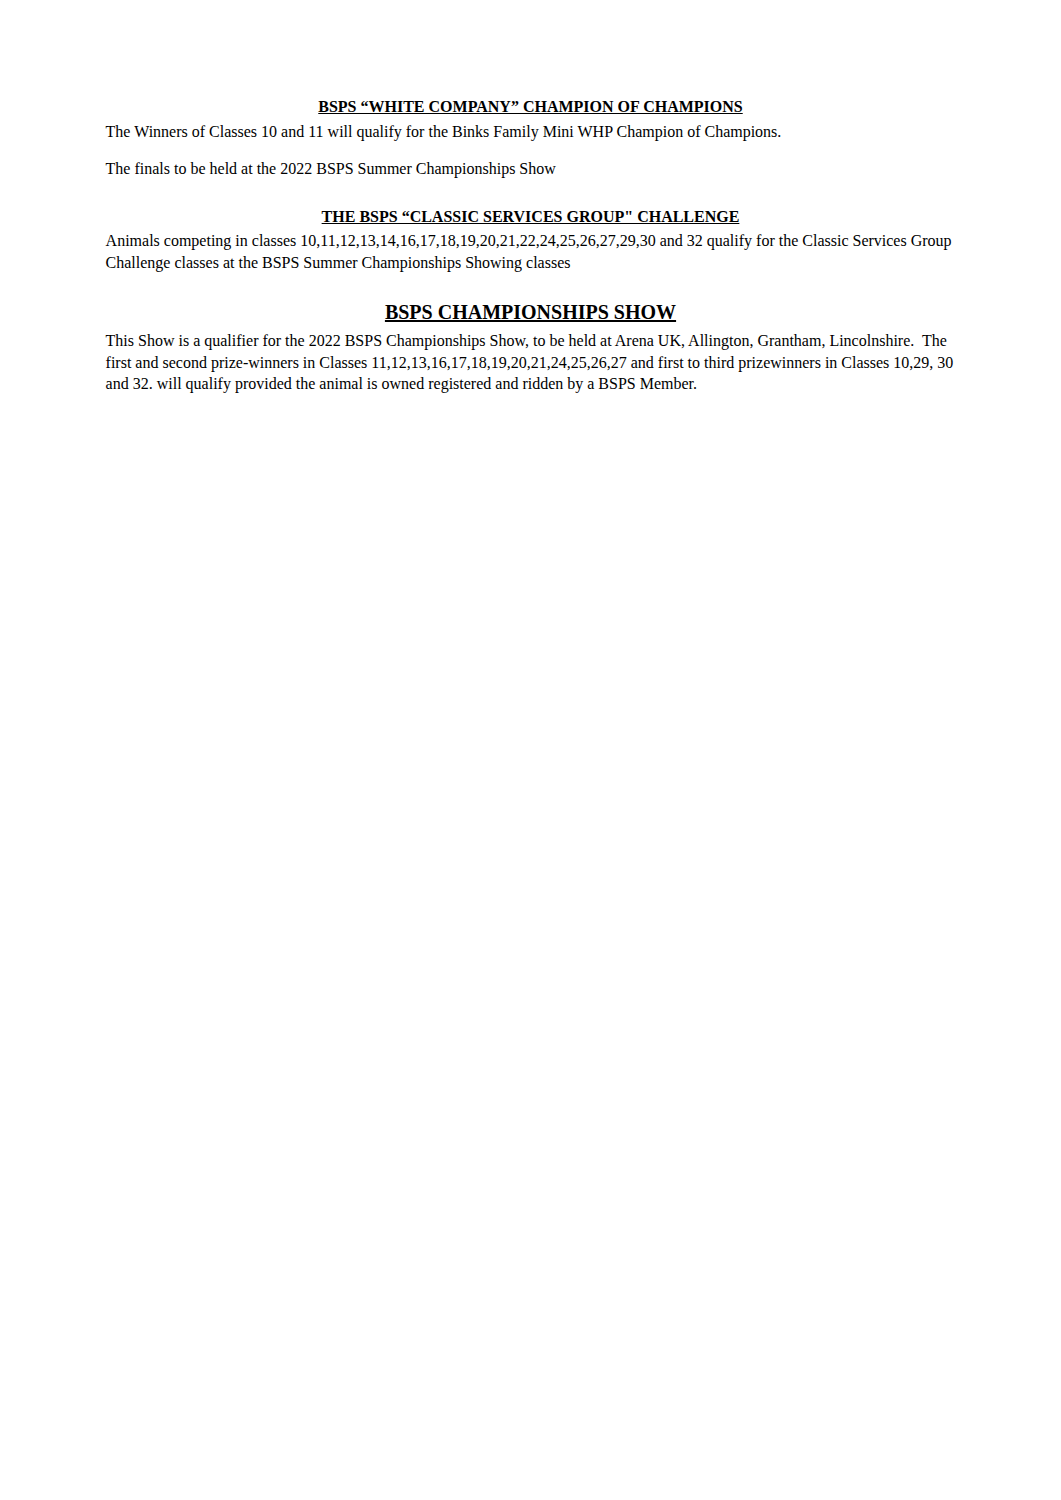BSPS “WHITE COMPANY” CHAMPION OF CHAMPIONS
The Winners of Classes 10 and 11 will qualify for the Binks Family Mini WHP Champion of Champions.
The finals to be held at the 2022 BSPS Summer Championships Show
THE BSPS “CLASSIC SERVICES GROUP" CHALLENGE
Animals competing in classes 10,11,12,13,14,16,17,18,19,20,21,22,24,25,26,27,29,30 and 32 qualify for the Classic Services Group Challenge classes at the BSPS Summer Championships Showing classes
BSPS CHAMPIONSHIPS SHOW
This Show is a qualifier for the 2022 BSPS Championships Show, to be held at Arena UK, Allington, Grantham, Lincolnshire. The first and second prize-winners in Classes 11,12,13,16,17,18,19,20,21,24,25,26,27 and first to third prizewinners in Classes 10,29, 30 and 32. will qualify provided the animal is owned registered and ridden by a BSPS Member.